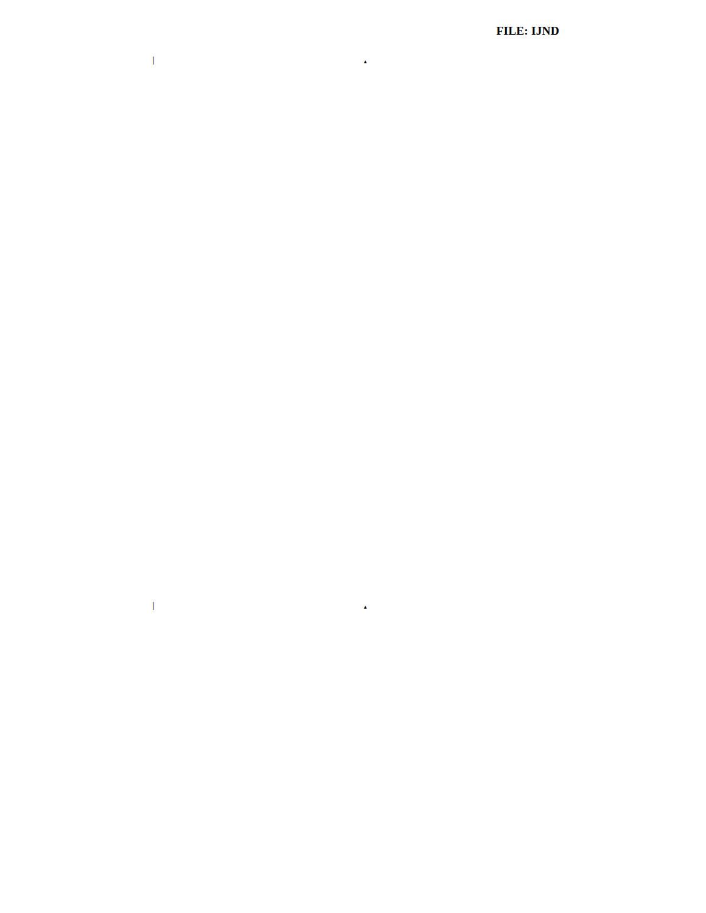FILE: IJND
| ▲ | ▲